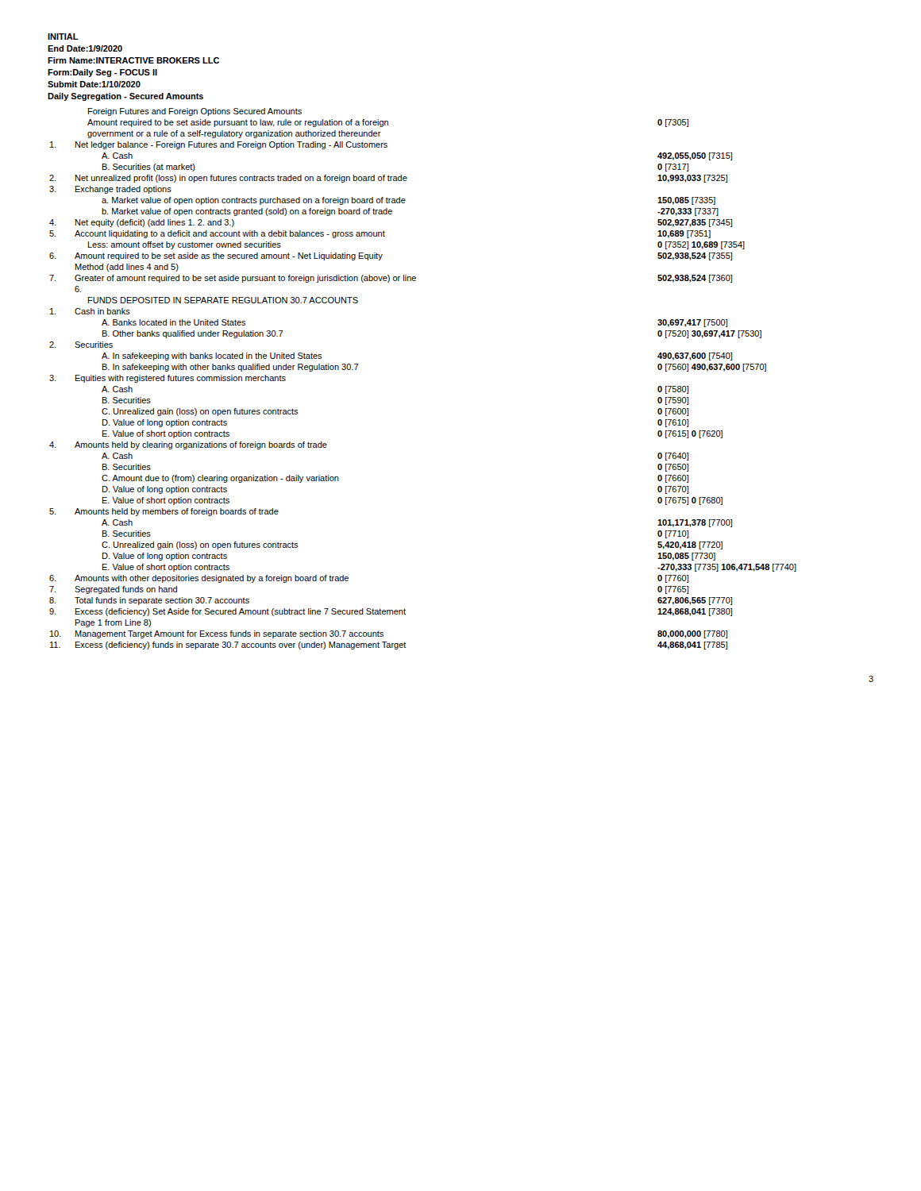INITIAL
End Date:1/9/2020
Firm Name:INTERACTIVE BROKERS LLC
Form:Daily Seg - FOCUS II
Submit Date:1/10/2020
Daily Segregation - Secured Amounts
| | Foreign Futures and Foreign Options Secured Amounts | |
| | Amount required to be set aside pursuant to law, rule or regulation of a foreign | 0 [7305] |
| | government or a rule of a self-regulatory organization authorized thereunder | |
| 1. | Net ledger balance - Foreign Futures and Foreign Option Trading - All Customers | |
| | A. Cash | 492,055,050 [7315] |
| | B. Securities (at market) | 0 [7317] |
| 2. | Net unrealized profit (loss) in open futures contracts traded on a foreign board of trade | 10,993,033 [7325] |
| 3. | Exchange traded options | |
| | a. Market value of open option contracts purchased on a foreign board of trade | 150,085 [7335] |
| | b. Market value of open contracts granted (sold) on a foreign board of trade | -270,333 [7337] |
| 4. | Net equity (deficit) (add lines 1. 2. and 3.) | 502,927,835 [7345] |
| 5. | Account liquidating to a deficit and account with a debit balances - gross amount | 10,689 [7351] |
| | Less: amount offset by customer owned securities | 0 [7352] 10,689 [7354] |
| 6. | Amount required to be set aside as the secured amount - Net Liquidating Equity | 502,938,524 [7355] |
| | Method (add lines 4 and 5) | |
| 7. | Greater of amount required to be set aside pursuant to foreign jurisdiction (above) or line | 502,938,524 [7360] |
| | 6. | |
| | FUNDS DEPOSITED IN SEPARATE REGULATION 30.7 ACCOUNTS | |
| 1. | Cash in banks | |
| | A. Banks located in the United States | 30,697,417 [7500] |
| | B. Other banks qualified under Regulation 30.7 | 0 [7520] 30,697,417 [7530] |
| 2. | Securities | |
| | A. In safekeeping with banks located in the United States | 490,637,600 [7540] |
| | B. In safekeeping with other banks qualified under Regulation 30.7 | 0 [7560] 490,637,600 [7570] |
| 3. | Equities with registered futures commission merchants | |
| | A. Cash | 0 [7580] |
| | B. Securities | 0 [7590] |
| | C. Unrealized gain (loss) on open futures contracts | 0 [7600] |
| | D. Value of long option contracts | 0 [7610] |
| | E. Value of short option contracts | 0 [7615] 0 [7620] |
| 4. | Amounts held by clearing organizations of foreign boards of trade | |
| | A. Cash | 0 [7640] |
| | B. Securities | 0 [7650] |
| | C. Amount due to (from) clearing organization - daily variation | 0 [7660] |
| | D. Value of long option contracts | 0 [7670] |
| | E. Value of short option contracts | 0 [7675] 0 [7680] |
| 5. | Amounts held by members of foreign boards of trade | |
| | A. Cash | 101,171,378 [7700] |
| | B. Securities | 0 [7710] |
| | C. Unrealized gain (loss) on open futures contracts | 5,420,418 [7720] |
| | D. Value of long option contracts | 150,085 [7730] |
| | E. Value of short option contracts | -270,333 [7735] 106,471,548 [7740] |
| 6. | Amounts with other depositories designated by a foreign board of trade | 0 [7760] |
| 7. | Segregated funds on hand | 0 [7765] |
| 8. | Total funds in separate section 30.7 accounts | 627,806,565 [7770] |
| 9. | Excess (deficiency) Set Aside for Secured Amount (subtract line 7 Secured Statement | 124,868,041 [7380] |
| | Page 1 from Line 8) | |
| 10. | Management Target Amount for Excess funds in separate section 30.7 accounts | 80,000,000 [7780] |
| 11. | Excess (deficiency) funds in separate 30.7 accounts over (under) Management Target | 44,868,041 [7785] |
3